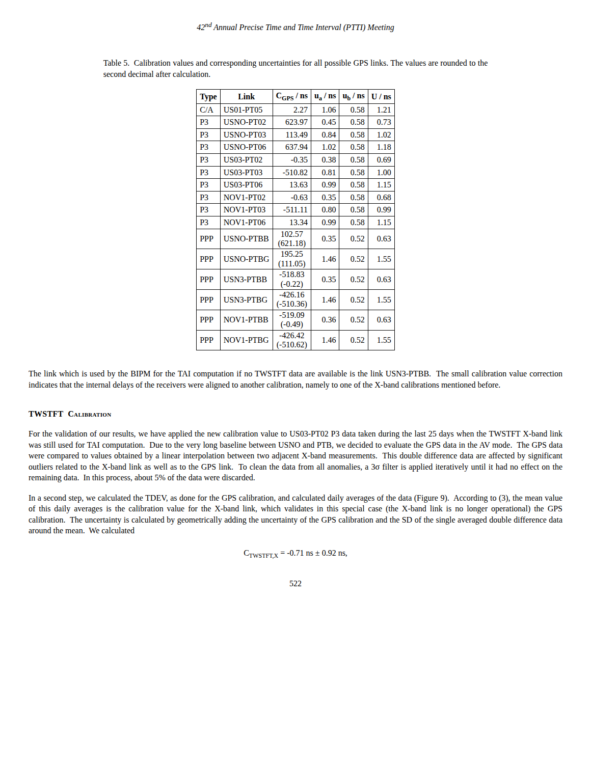42nd Annual Precise Time and Time Interval (PTTI) Meeting
Table 5. Calibration values and corresponding uncertainties for all possible GPS links. The values are rounded to the second decimal after calculation.
| Type | Link | C GPS / ns | u a / ns | u b / ns | U / ns |
| --- | --- | --- | --- | --- | --- |
| C/A | US01-PT05 | 2.27 | 1.06 | 0.58 | 1.21 |
| P3 | USNO-PT02 | 623.97 | 0.45 | 0.58 | 0.73 |
| P3 | USNO-PT03 | 113.49 | 0.84 | 0.58 | 1.02 |
| P3 | USNO-PT06 | 637.94 | 1.02 | 0.58 | 1.18 |
| P3 | US03-PT02 | -0.35 | 0.38 | 0.58 | 0.69 |
| P3 | US03-PT03 | -510.82 | 0.81 | 0.58 | 1.00 |
| P3 | US03-PT06 | 13.63 | 0.99 | 0.58 | 1.15 |
| P3 | NOV1-PT02 | -0.63 | 0.35 | 0.58 | 0.68 |
| P3 | NOV1-PT03 | -511.11 | 0.80 | 0.58 | 0.99 |
| P3 | NOV1-PT06 | 13.34 | 0.99 | 0.58 | 1.15 |
| PPP | USNO-PTBB | 102.57 (621.18) | 0.35 | 0.52 | 0.63 |
| PPP | USNO-PTBG | 195.25 (111.05) | 1.46 | 0.52 | 1.55 |
| PPP | USN3-PTBB | -518.83 (-0.22) | 0.35 | 0.52 | 0.63 |
| PPP | USN3-PTBG | -426.16 (-510.36) | 1.46 | 0.52 | 1.55 |
| PPP | NOV1-PTBB | -519.09 (-0.49) | 0.36 | 0.52 | 0.63 |
| PPP | NOV1-PTBG | -426.42 (-510.62) | 1.46 | 0.52 | 1.55 |
The link which is used by the BIPM for the TAI computation if no TWSTFT data are available is the link USN3-PTBB. The small calibration value correction indicates that the internal delays of the receivers were aligned to another calibration, namely to one of the X-band calibrations mentioned before.
TWSTFT Calibration
For the validation of our results, we have applied the new calibration value to US03-PT02 P3 data taken during the last 25 days when the TWSTFT X-band link was still used for TAI computation. Due to the very long baseline between USNO and PTB, we decided to evaluate the GPS data in the AV mode. The GPS data were compared to values obtained by a linear interpolation between two adjacent X-band measurements. This double difference data are affected by significant outliers related to the X-band link as well as to the GPS link. To clean the data from all anomalies, a 3σ filter is applied iteratively until it had no effect on the remaining data. In this process, about 5% of the data were discarded.
In a second step, we calculated the TDEV, as done for the GPS calibration, and calculated daily averages of the data (Figure 9). According to (3), the mean value of this daily averages is the calibration value for the X-band link, which validates in this special case (the X-band link is no longer operational) the GPS calibration. The uncertainty is calculated by geometrically adding the uncertainty of the GPS calibration and the SD of the single averaged double difference data around the mean. We calculated
CTWSTFT,X = -0.71 ns ± 0.92 ns,
522